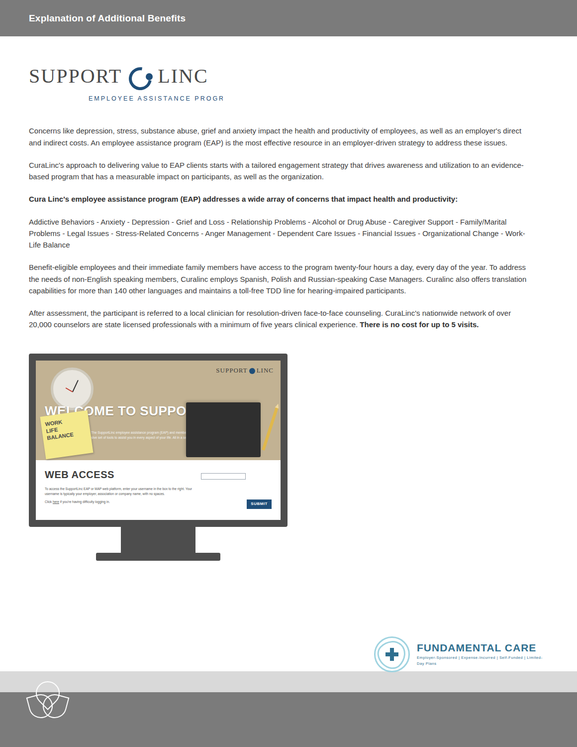Explanation of Additional Benefits
SUPPORT LINC EMPLOYEE ASSISTANCE PROGRAMS
Concerns like depression, stress, substance abuse, grief and anxiety impact the health and productivity of employees, as well as an employer's direct and indirect costs. An employee assistance program (EAP) is the most effective resource in an employer-driven strategy to address these issues.
CuraLinc's approach to delivering value to EAP clients starts with a tailored engagement strategy that drives awareness and utilization to an evidence-based program that has a measurable impact on participants, as well as the organization.
Cura Linc's employee assistance program (EAP) addresses a wide array of concerns that impact health and productivity:
Addictive Behaviors - Anxiety - Depression - Grief and Loss - Relationship Problems - Alcohol or Drug Abuse - Caregiver Support - Family/Marital Problems - Legal Issues - Stress-Related Concerns - Anger Management - Dependent Care Issues - Financial Issues - Organizational Change - Work-Life Balance
Benefit-eligible employees and their immediate family members have access to the program twenty-four hours a day, every day of the year. To address the needs of non-English speaking members, Curalinc employs Spanish, Polish and Russian-speaking Case Managers. Curalinc also offers translation capabilities for more than 140 other languages and maintains a toll-free TDD line for hearing-impaired participants.
After assessment, the participant is referred to a local clinician for resolution-driven face-to-face counseling. CuraLinc's nationwide network of over 20,000 counselors are state licensed professionals with a minimum of five years clinical experience. There is no cost for up to 5 visits.
SUPPORT LINC
WELCOME TO SUPPORTLINC
Welcome to SupportLinc online. The SupportLinc employee assistance program (EAP) and member assistance program (MAP) web portal provides you, members and a comprehensive set of tools to assist you in every aspect of your life. All in a secure, confidential and easy-to-use format.
WORK
LIFE
BALANCE
WEB ACCESS
To access the SupportLinc EAP or MAP web platform, enter your username in the box to the right. Your username is typically your employer, association or company name, with no spaces.
Click here if you're having difficulty logging in.
SUBMIT
FUNDAMENTAL CARE
Employer-Sponsored | Expense-Incurred | Self-Funded | Limited-Day Plans